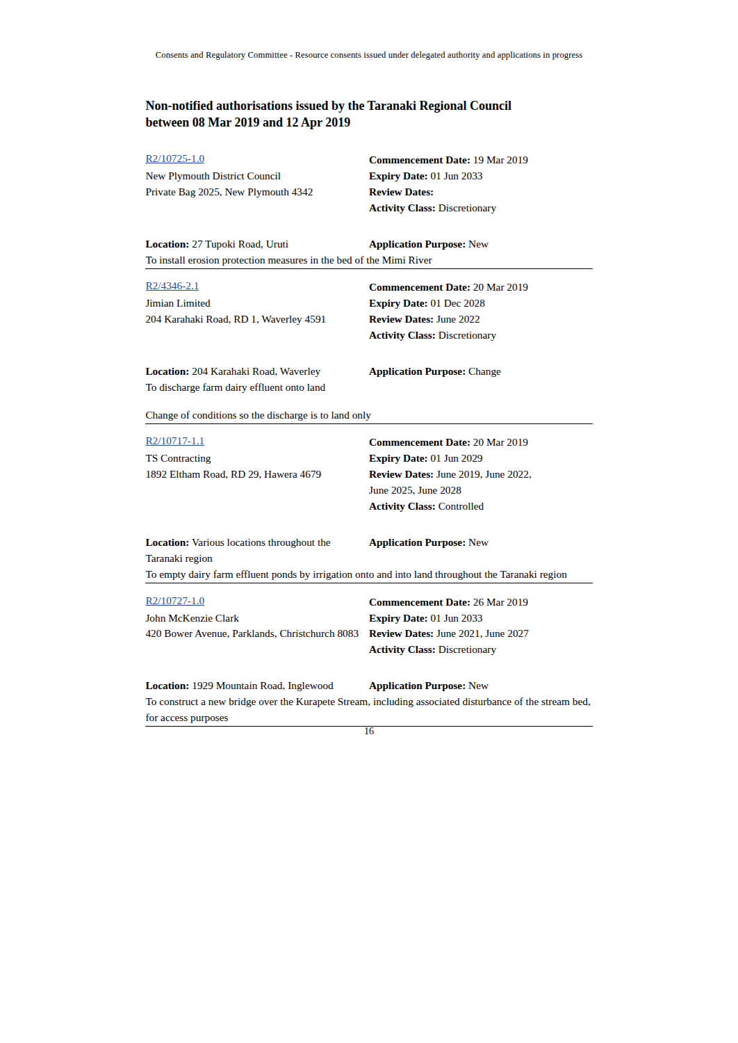Consents and Regulatory Committee - Resource consents issued under delegated authority and applications in progress
Non-notified authorisations issued by the Taranaki Regional Council
between 08 Mar 2019 and 12 Apr 2019
| R2/10725-1.0 | Commencement Date: 19 Mar 2019 |
| New Plymouth District Council | Expiry Date: 01 Jun 2033 |
| Private Bag 2025, New Plymouth 4342 | Review Dates: Activity Class: Discretionary |
| Location: 27 Tupoki Road, Uruti | Application Purpose: New |
| To install erosion protection measures in the bed of the Mimi River |
| R2/4346-2.1 | Commencement Date: 20 Mar 2019 |
| Jimian Limited | Expiry Date: 01 Dec 2028 |
| 204 Karahaki Road, RD 1, Waverley 4591 | Review Dates: June 2022 Activity Class: Discretionary |
| Location: 204 Karahaki Road, Waverley | Application Purpose: Change |
| To discharge farm dairy effluent onto land |
| Change of conditions so the discharge is to land only |
| R2/10717-1.1 | Commencement Date: 20 Mar 2019 |
| TS Contracting | Expiry Date: 01 Jun 2029 |
| 1892 Eltham Road, RD 29, Hawera 4679 | Review Dates: June 2019, June 2022, June 2025, June 2028 Activity Class: Controlled |
| Location: Various locations throughout the Taranaki region | Application Purpose: New |
| To empty dairy farm effluent ponds by irrigation onto and into land throughout the Taranaki region |
| R2/10727-1.0 | Commencement Date: 26 Mar 2019 |
| John McKenzie Clark | Expiry Date: 01 Jun 2033 |
| 420 Bower Avenue, Parklands, Christchurch 8083 | Review Dates: June 2021, June 2027 Activity Class: Discretionary |
| Location: 1929 Mountain Road, Inglewood | Application Purpose: New |
| To construct a new bridge over the Kurapete Stream, including associated disturbance of the stream bed, for access purposes |
16